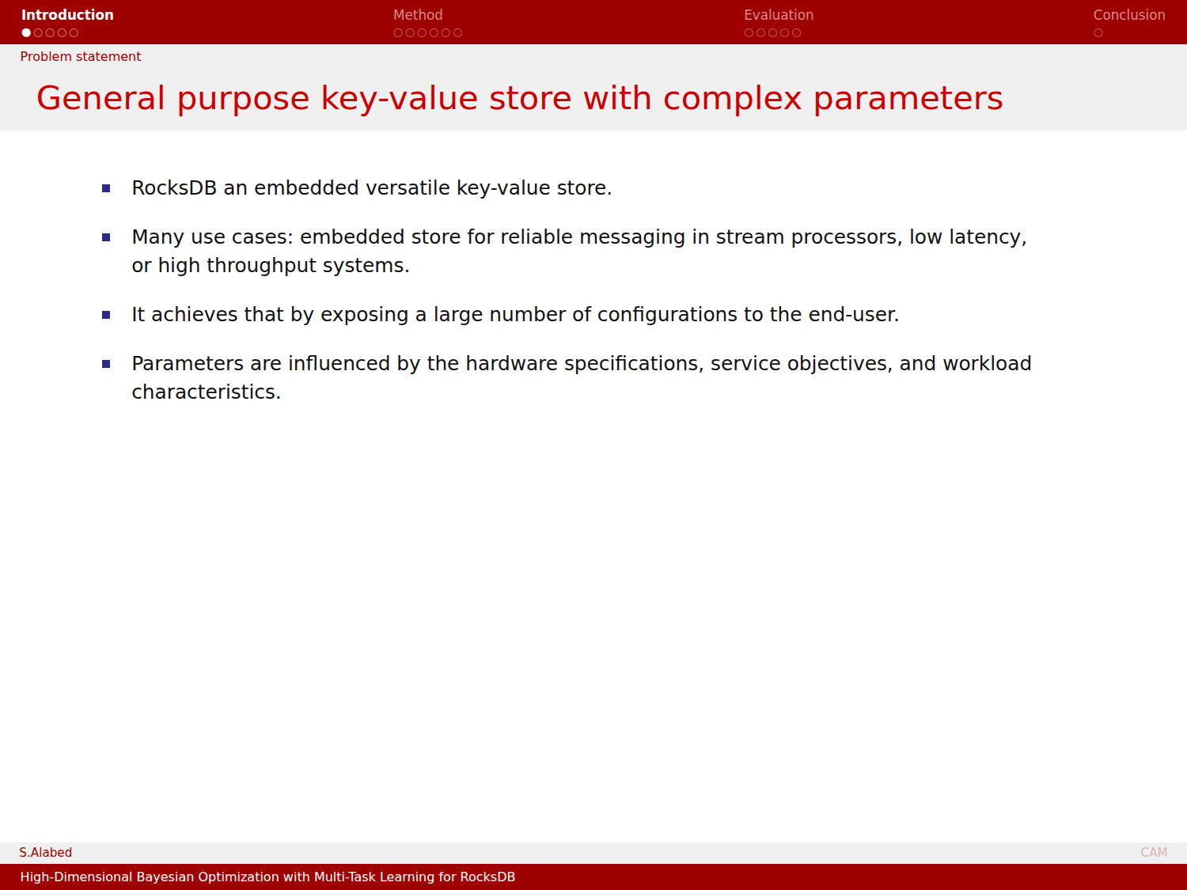Introduction ●○○○○
Method ○○○○○○
Evaluation ○○○○○
Conclusion ○
Problem statement
General purpose key-value store with complex parameters
RocksDB an embedded versatile key-value store.
Many use cases: embedded store for reliable messaging in stream processors, low latency, or high throughput systems.
It achieves that by exposing a large number of configurations to the end-user.
Parameters are influenced by the hardware specifications, service objectives, and workload characteristics.
S.Alabed CAM
High-Dimensional Bayesian Optimization with Multi-Task Learning for RocksDB